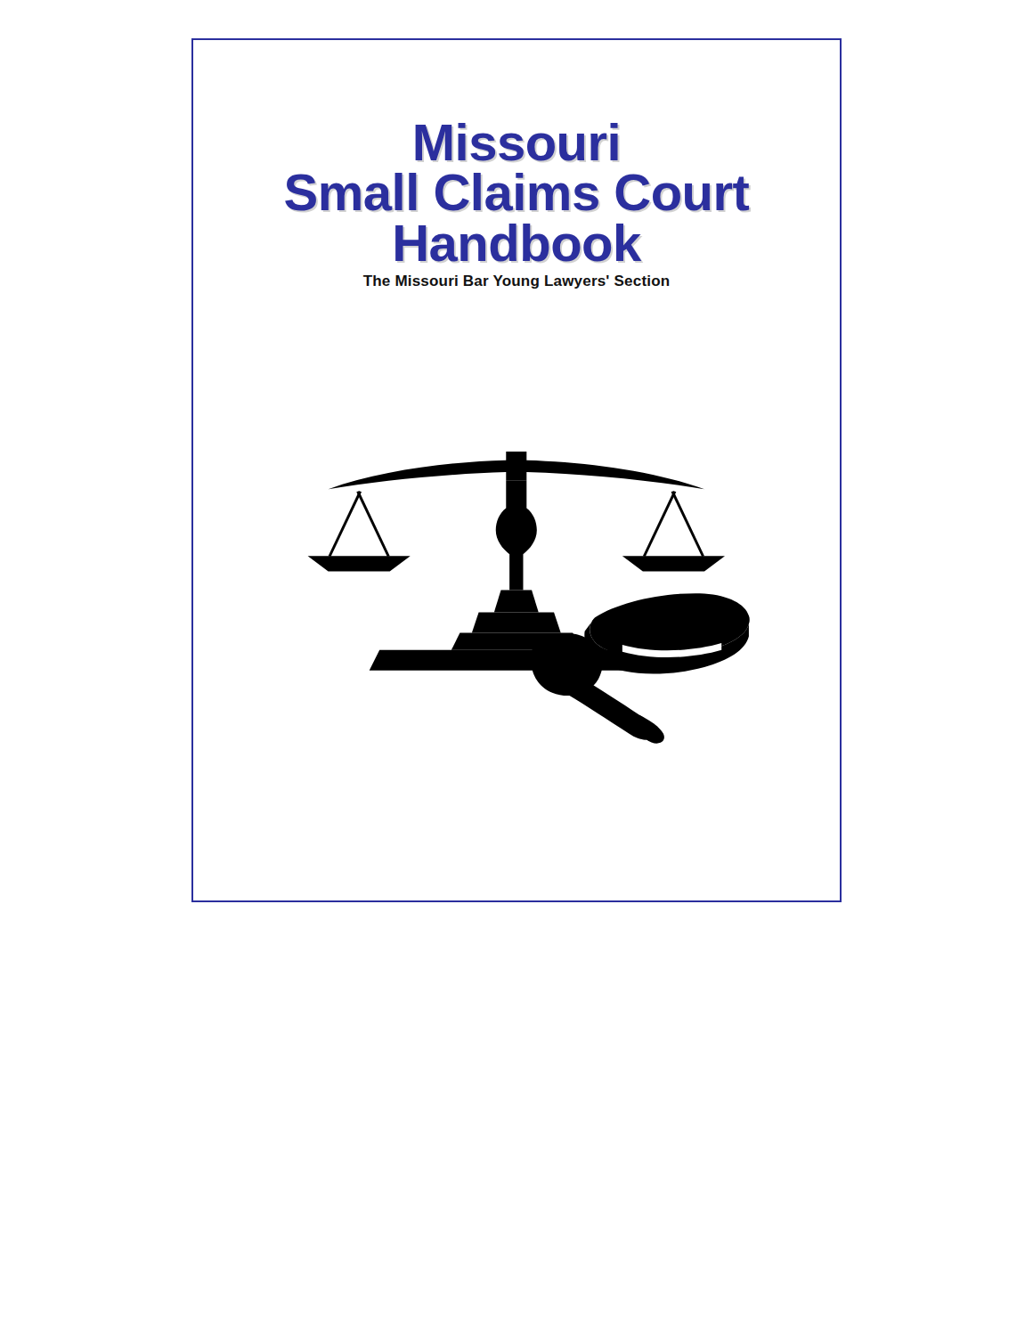Missouri
Small Claims Court
Handbook
The Missouri Bar Young Lawyers' Section